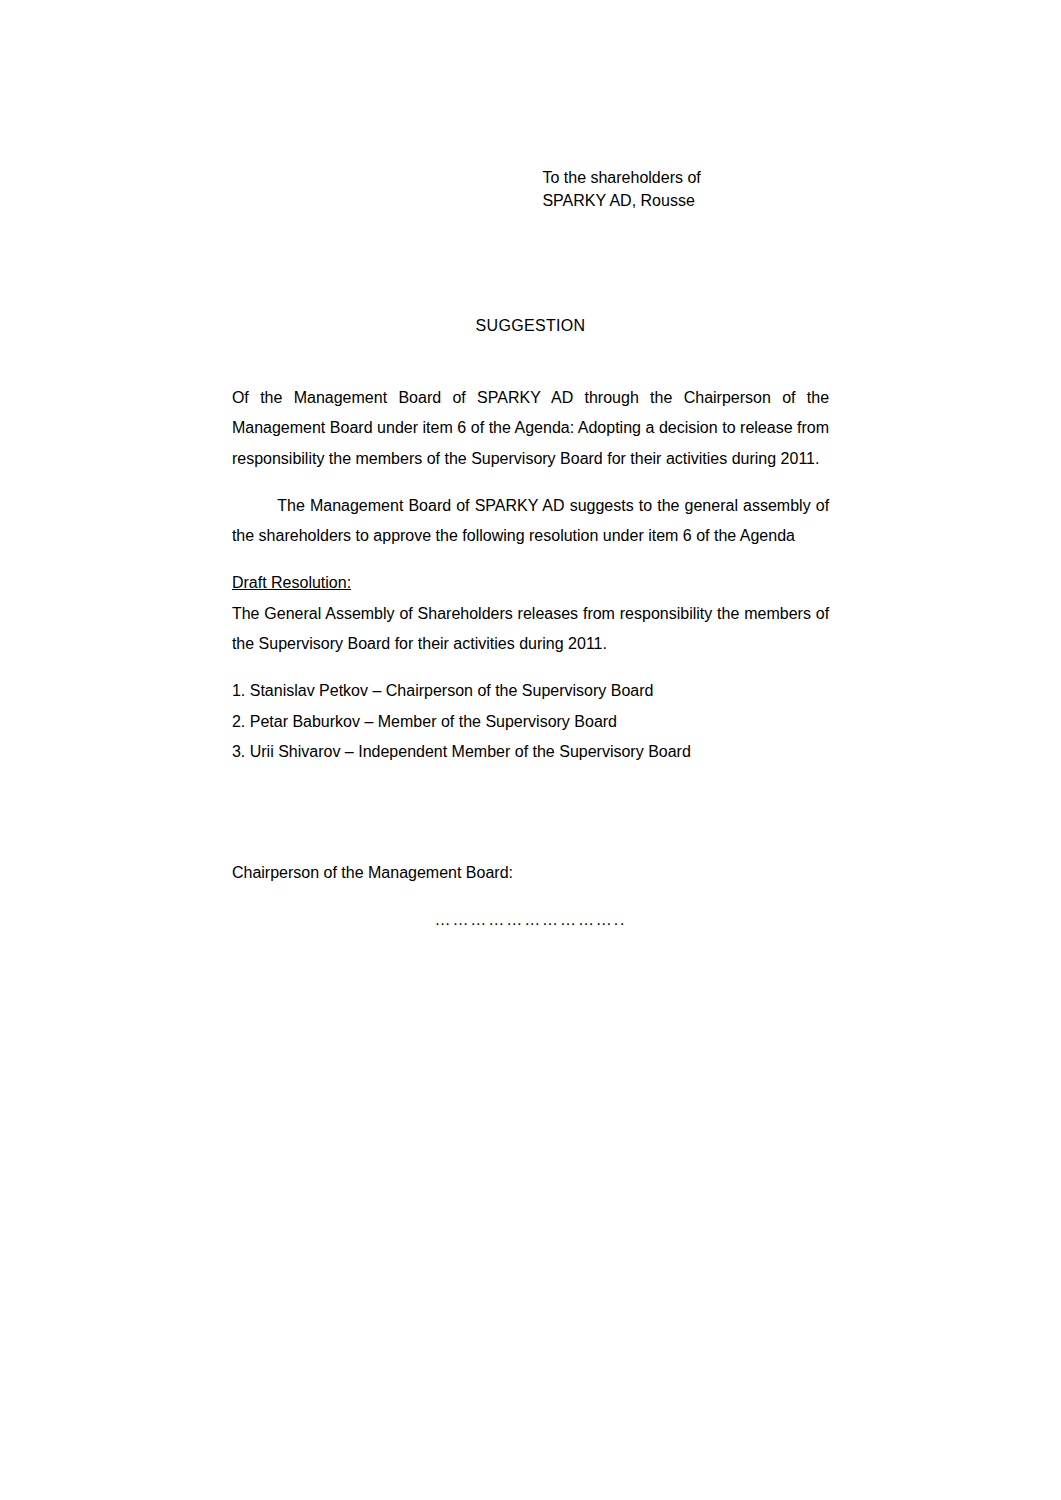To the shareholders of
SPARKY AD, Rousse
SUGGESTION
Of the Management Board of SPARKY AD through the Chairperson of the Management Board under item 6 of the Agenda: Adopting a decision to release from responsibility the members of the Supervisory Board for their activities during 2011.
The Management Board of SPARKY AD suggests to the general assembly of the shareholders to approve the following resolution under item 6 of the Agenda
Draft Resolution:
The General Assembly of Shareholders releases from responsibility the members of the Supervisory Board for their activities during 2011.
1. Stanislav Petkov – Chairperson of the Supervisory Board
2. Petar Baburkov – Member of the Supervisory Board
3. Urii Shivarov – Independent Member of the Supervisory Board
Chairperson of the Management Board:
…………………………..